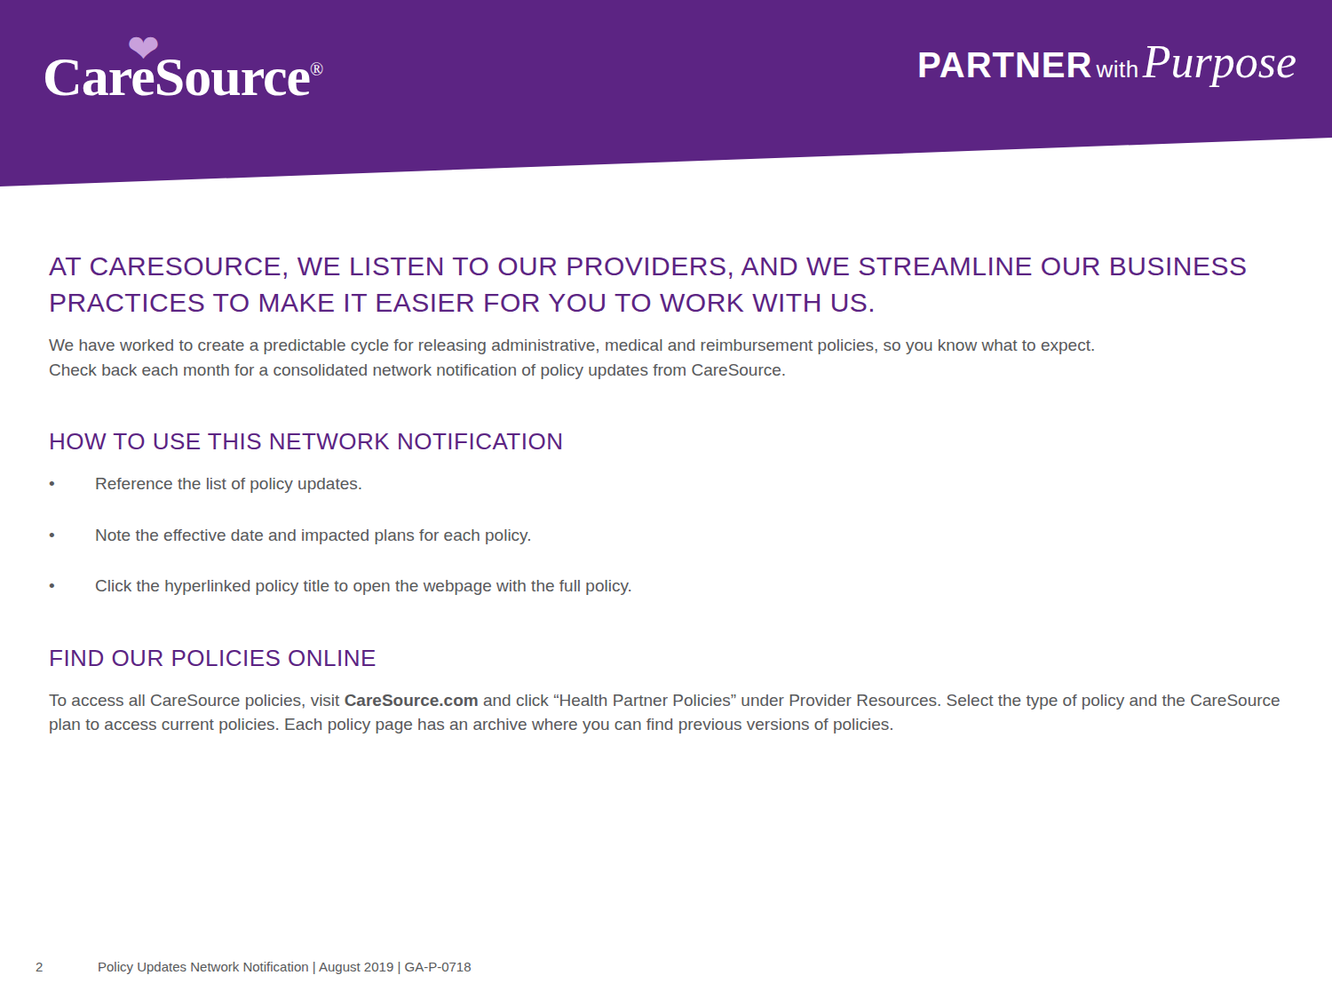❤ CareSource®
PARTNER with Purpose
AT CARESOURCE, WE LISTEN TO OUR PROVIDERS, AND WE STREAMLINE OUR BUSINESS PRACTICES TO MAKE IT EASIER FOR YOU TO WORK WITH US.
We have worked to create a predictable cycle for releasing administrative, medical and reimbursement policies, so you know what to expect.
Check back each month for a consolidated network notification of policy updates from CareSource.
HOW TO USE THIS NETWORK NOTIFICATION
Reference the list of policy updates.
Note the effective date and impacted plans for each policy.
Click the hyperlinked policy title to open the webpage with the full policy.
FIND OUR POLICIES ONLINE
To access all CareSource policies, visit CareSource.com and click “Health Partner Policies” under Provider Resources. Select the type of policy and the CareSource plan to access current policies. Each policy page has an archive where you can find previous versions of policies.
2 Policy Updates Network Notification | August 2019 | GA-P-0718